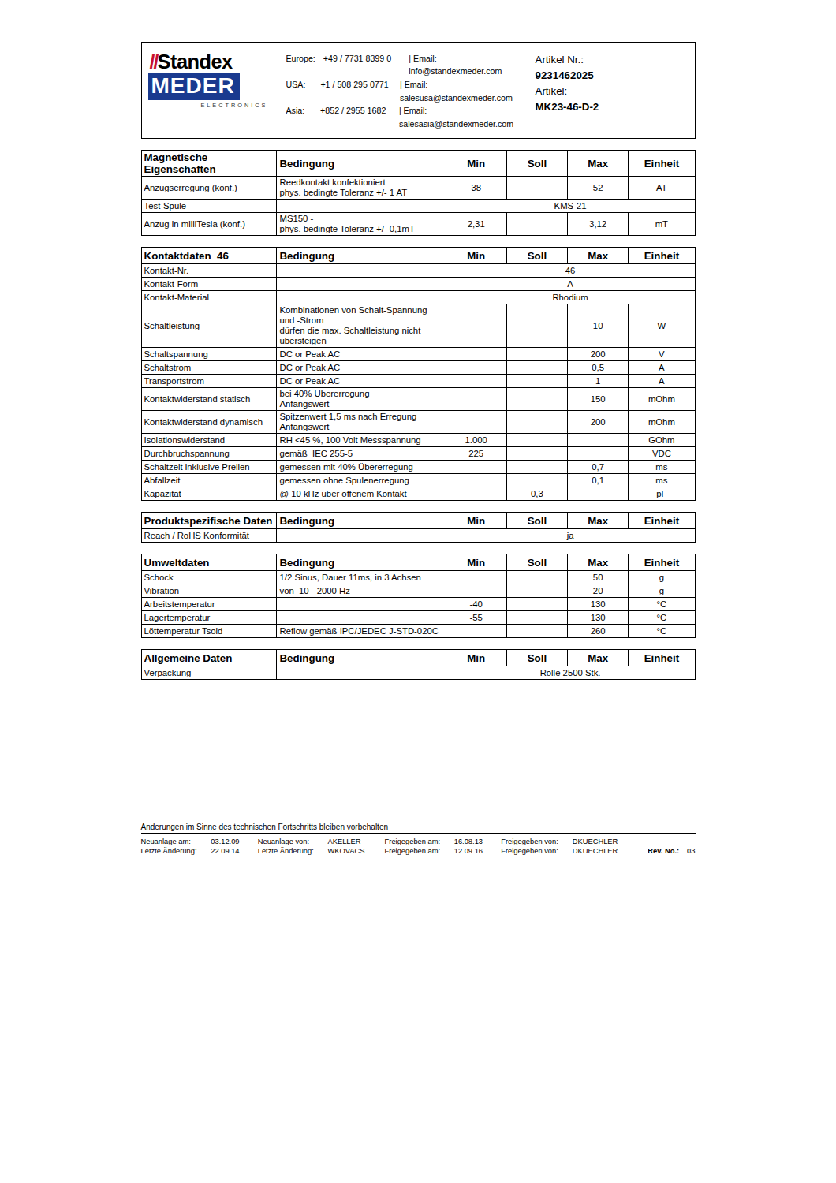//Standex
MEDER
ELECTRONICS
Europe:+49 / 7731 8399 0| Email: info@standexmeder.com
USA:+1 / 508 295 0771| Email: salesusa@standexmeder.com
Asia:+852 / 2955 1682| Email: salesasia@standexmeder.com
Artikel Nr.:
9231462025
Artikel:
MK23-46-D-2
| Magnetische Eigenschaften | Bedingung | Min | Soll | Max | Einheit |
| --- | --- | --- | --- | --- | --- |
| Anzugserregung (konf.) | Reedkontakt konfektioniert phys. bedingte Toleranz +/- 1 AT | 38 | | 52 | AT |
| Test-Spule | | KMS-21 |
| Anzug in milliTesla (konf.) | MS150 - phys. bedingte Toleranz +/- 0,1mT | 2,31 | | 3,12 | mT |
| Kontaktdaten 46 | Bedingung | Min | Soll | Max | Einheit |
| --- | --- | --- | --- | --- | --- |
| Kontakt-Nr. | | 46 |
| Kontakt-Form | | A |
| Kontakt-Material | | Rhodium |
| Schaltleistung | Kombinationen von Schalt-Spannung und -Strom dürfen die max. Schaltleistung nicht übersteigen | | | 10 | W |
| Schaltspannung | DC or Peak AC | | | 200 | V |
| Schaltstrom | DC or Peak AC | | | 0,5 | A |
| Transportstrom | DC or Peak AC | | | 1 | A |
| Kontaktwiderstand statisch | bei 40% Übererregung Anfangswert | | | 150 | mOhm |
| Kontaktwiderstand dynamisch | Spitzenwert 1,5 ms nach Erregung Anfangswert | | | 200 | mOhm |
| Isolationswiderstand | RH <45 %, 100 Volt Messspannung | 1.000 | | | GOhm |
| Durchbruchspannung | gemäß IEC 255-5 | 225 | | | VDC |
| Schaltzeit inklusive Prellen | gemessen mit 40% Übererregung | | | 0,7 | ms |
| Abfallzeit | gemessen ohne Spulenerregung | | | 0,1 | ms |
| Kapazität | @ 10 kHz über offenem Kontakt | | 0,3 | | pF |
| Produktspezifische Daten | Bedingung | Min | Soll | Max | Einheit |
| --- | --- | --- | --- | --- | --- |
| Reach / RoHS Konformität | | ja |
| Umweltdaten | Bedingung | Min | Soll | Max | Einheit |
| --- | --- | --- | --- | --- | --- |
| Schock | 1/2 Sinus, Dauer 11ms, in 3 Achsen | | | 50 | g |
| Vibration | von 10 - 2000 Hz | | | 20 | g |
| Arbeitstemperatur | | -40 | | 130 | °C |
| Lagertemperatur | | -55 | | 130 | °C |
| Löttemperatur Tsold | Reflow gemäß IPC/JEDEC J-STD-020C | | | 260 | °C |
| Allgemeine Daten | Bedingung | Min | Soll | Max | Einheit |
| --- | --- | --- | --- | --- | --- |
| Verpackung | | Rolle 2500 Stk. |
Änderungen im Sinne des technischen Fortschritts bleiben vorbehalten
| Neuanlage am: | 03.12.09 | Neuanlage von: | AKELLER | Freigegeben am: | 16.08.13 | Freigegeben von: | DKUECHLER | |
| Letzte Änderung: | 22.09.14 | Letzte Änderung: | WKOVACS | Freigegeben am: | 12.09.16 | Freigegeben von: | DKUECHLER | Rev. No.: 03 |